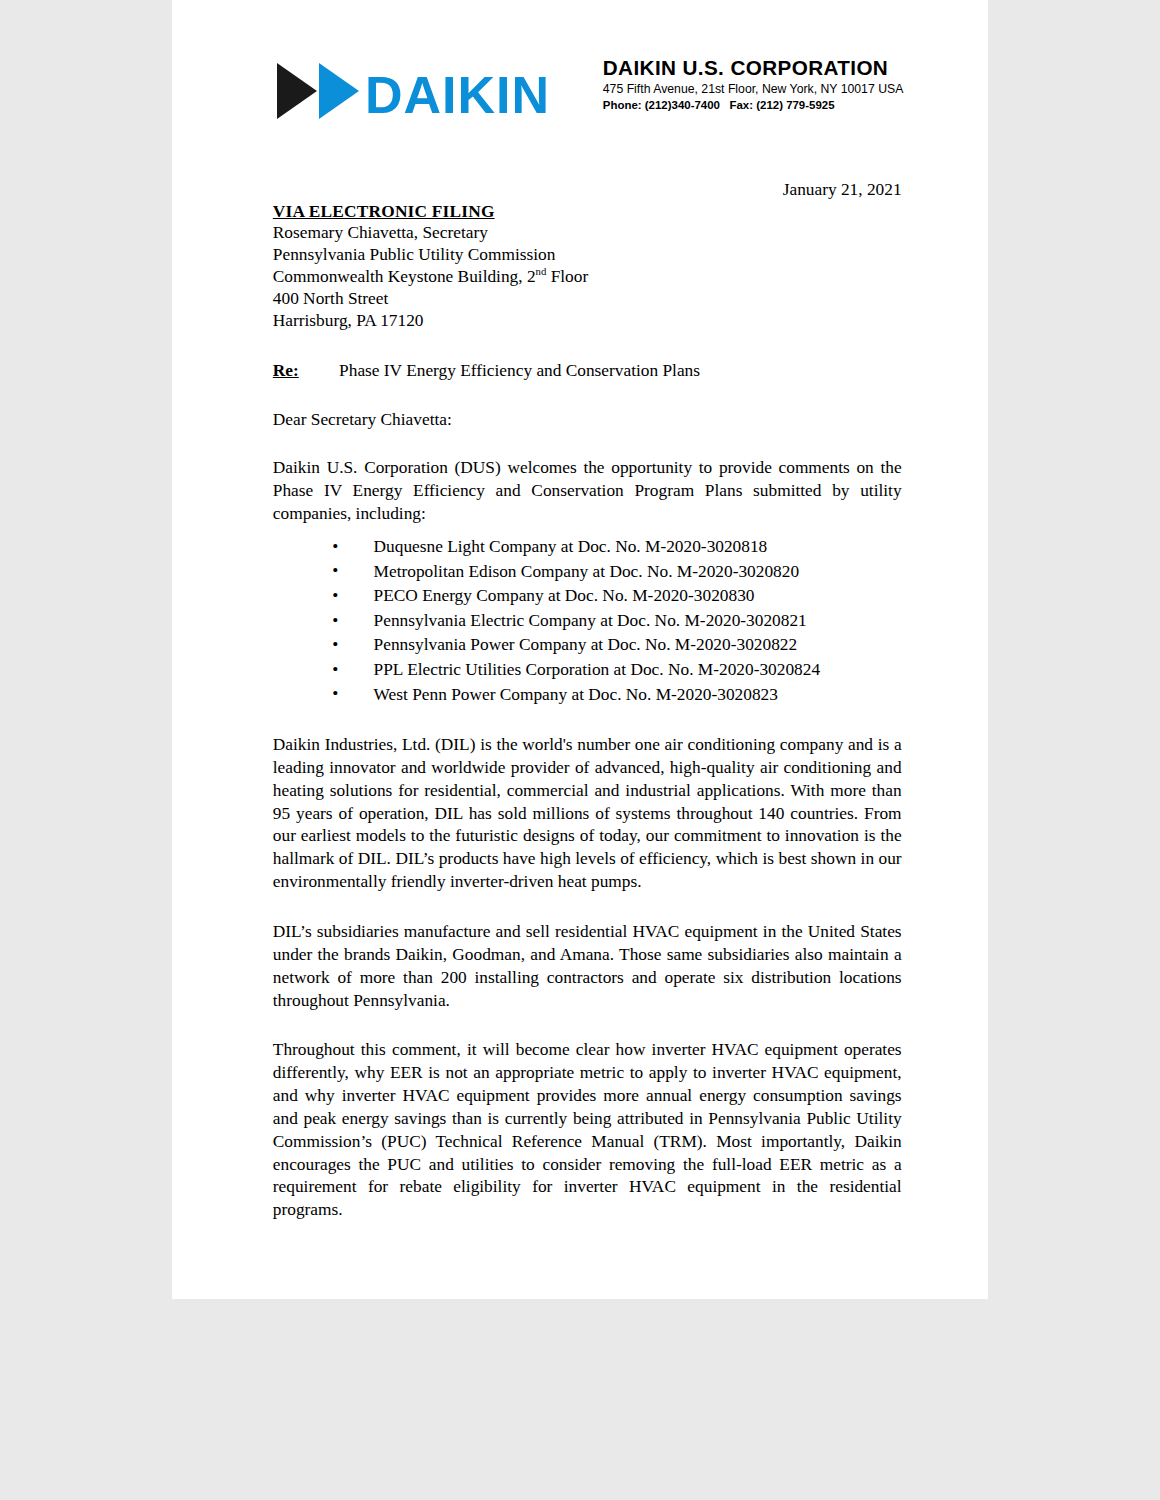DAIKIN
DAIKIN U.S. CORPORATION
475 Fifth Avenue, 21st Floor, New York, NY 10017 USA
Phone: (212)340-7400 Fax: (212) 779-5925
January 21, 2021
VIA ELECTRONIC FILING
Rosemary Chiavetta, Secretary
Pennsylvania Public Utility Commission
Commonwealth Keystone Building, 2nd Floor
400 North Street
Harrisburg, PA 17120
Re: Phase IV Energy Efficiency and Conservation Plans
Dear Secretary Chiavetta:
Daikin U.S. Corporation (DUS) welcomes the opportunity to provide comments on the Phase IV Energy Efficiency and Conservation Program Plans submitted by utility companies, including:
Duquesne Light Company at Doc. No. M-2020-3020818
Metropolitan Edison Company at Doc. No. M-2020-3020820
PECO Energy Company at Doc. No. M-2020-3020830
Pennsylvania Electric Company at Doc. No. M-2020-3020821
Pennsylvania Power Company at Doc. No. M-2020-3020822
PPL Electric Utilities Corporation at Doc. No. M-2020-3020824
West Penn Power Company at Doc. No. M-2020-3020823
Daikin Industries, Ltd. (DIL) is the world's number one air conditioning company and is a leading innovator and worldwide provider of advanced, high-quality air conditioning and heating solutions for residential, commercial and industrial applications. With more than 95 years of operation, DIL has sold millions of systems throughout 140 countries. From our earliest models to the futuristic designs of today, our commitment to innovation is the hallmark of DIL. DIL’s products have high levels of efficiency, which is best shown in our environmentally friendly inverter-driven heat pumps.
DIL’s subsidiaries manufacture and sell residential HVAC equipment in the United States under the brands Daikin, Goodman, and Amana. Those same subsidiaries also maintain a network of more than 200 installing contractors and operate six distribution locations throughout Pennsylvania.
Throughout this comment, it will become clear how inverter HVAC equipment operates differently, why EER is not an appropriate metric to apply to inverter HVAC equipment, and why inverter HVAC equipment provides more annual energy consumption savings and peak energy savings than is currently being attributed in Pennsylvania Public Utility Commission’s (PUC) Technical Reference Manual (TRM). Most importantly, Daikin encourages the PUC and utilities to consider removing the full-load EER metric as a requirement for rebate eligibility for inverter HVAC equipment in the residential programs.